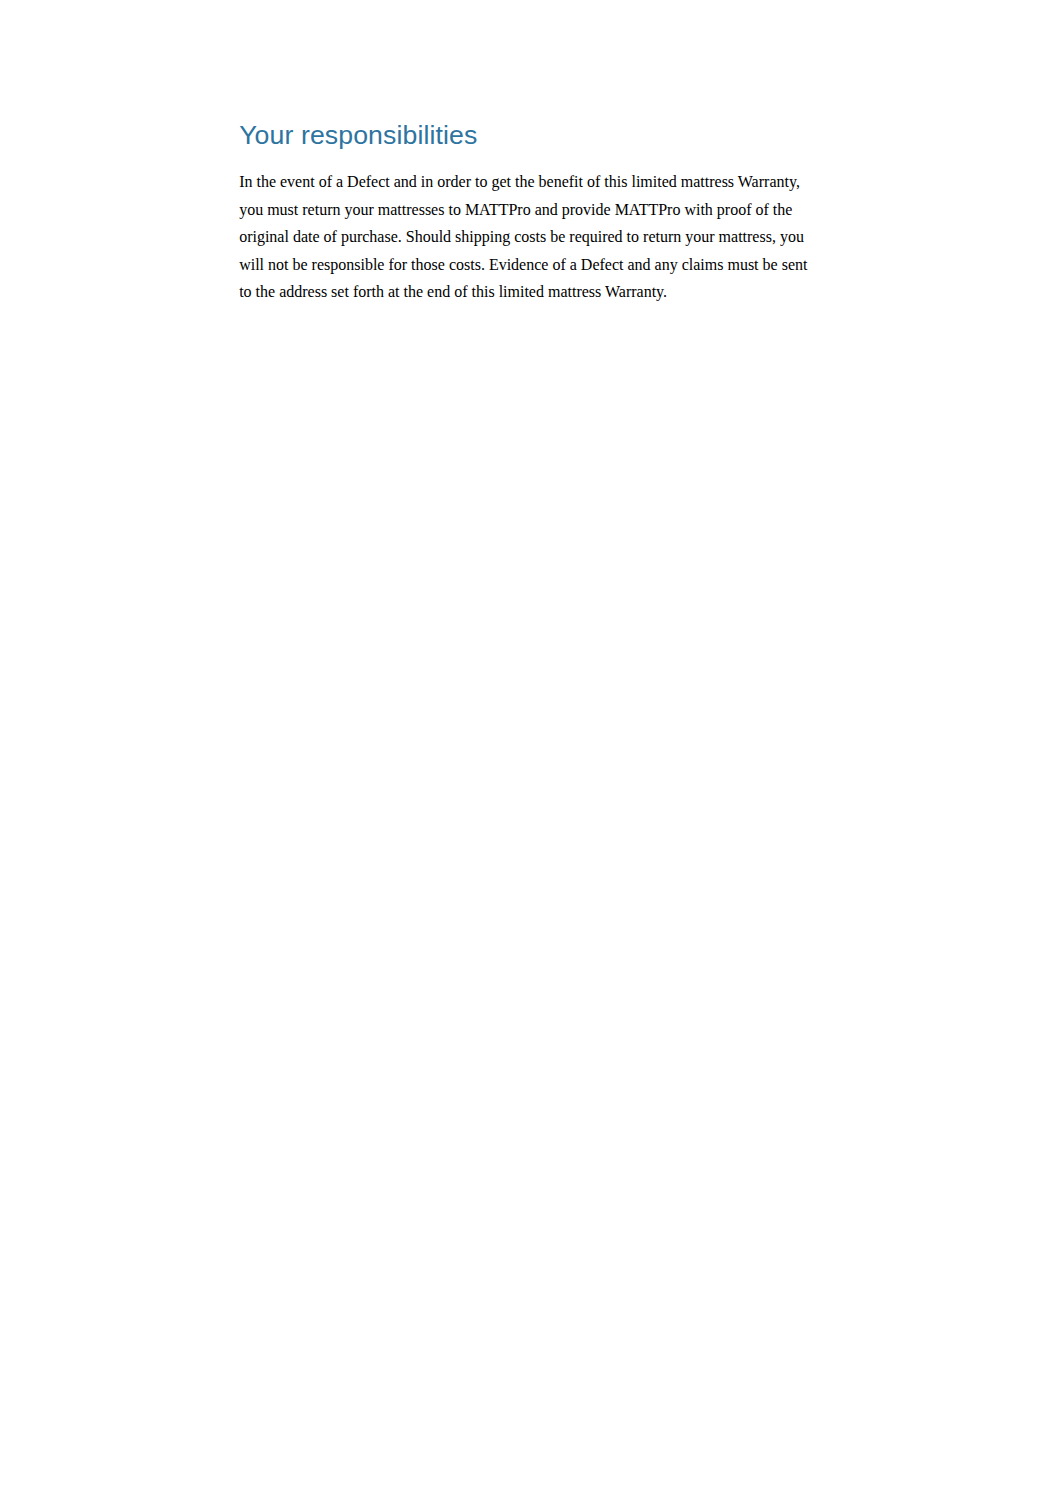Your responsibilities
In the event of a Defect and in order to get the benefit of this limited mattress Warranty, you must return your mattresses to MATTPro and provide MATTPro with proof of the original date of purchase. Should shipping costs be required to return your mattress, you will not be responsible for those costs. Evidence of a Defect and any claims must be sent to the address set forth at the end of this limited mattress Warranty.